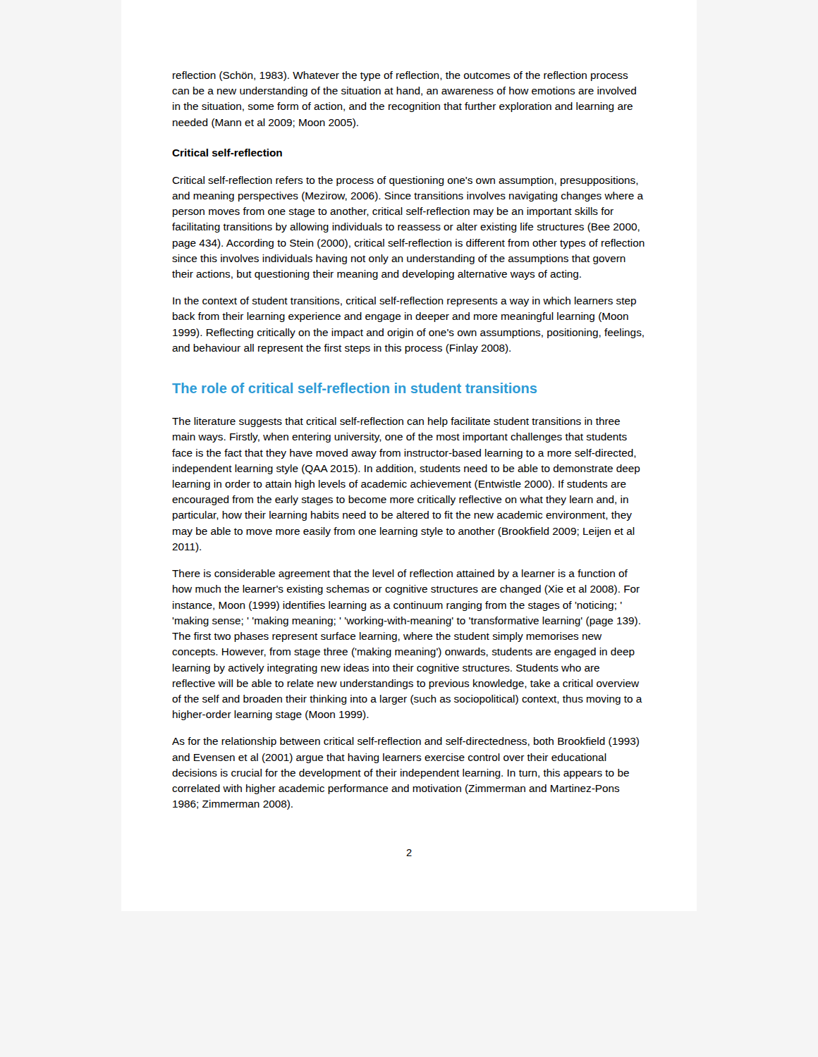reflection (Schön, 1983). Whatever the type of reflection, the outcomes of the reflection process can be a new understanding of the situation at hand, an awareness of how emotions are involved in the situation, some form of action, and the recognition that further exploration and learning are needed (Mann et al 2009; Moon 2005).
Critical self-reflection
Critical self-reflection refers to the process of questioning one's own assumption, presuppositions, and meaning perspectives (Mezirow, 2006). Since transitions involves navigating changes where a person moves from one stage to another, critical self-reflection may be an important skills for facilitating transitions by allowing individuals to reassess or alter existing life structures (Bee 2000, page 434). According to Stein (2000), critical self-reflection is different from other types of reflection since this involves individuals having not only an understanding of the assumptions that govern their actions, but questioning their meaning and developing alternative ways of acting.
In the context of student transitions, critical self-reflection represents a way in which learners step back from their learning experience and engage in deeper and more meaningful learning (Moon 1999). Reflecting critically on the impact and origin of one's own assumptions, positioning, feelings, and behaviour all represent the first steps in this process (Finlay 2008).
The role of critical self-reflection in student transitions
The literature suggests that critical self-reflection can help facilitate student transitions in three main ways. Firstly, when entering university, one of the most important challenges that students face is the fact that they have moved away from instructor-based learning to a more self-directed, independent learning style (QAA 2015). In addition, students need to be able to demonstrate deep learning in order to attain high levels of academic achievement (Entwistle 2000). If students are encouraged from the early stages to become more critically reflective on what they learn and, in particular, how their learning habits need to be altered to fit the new academic environment, they may be able to move more easily from one learning style to another (Brookfield 2009; Leijen et al 2011).
There is considerable agreement that the level of reflection attained by a learner is a function of how much the learner's existing schemas or cognitive structures are changed (Xie et al 2008). For instance, Moon (1999) identifies learning as a continuum ranging from the stages of 'noticing; ' 'making sense; ' 'making meaning; ' 'working-with-meaning' to 'transformative learning' (page 139). The first two phases represent surface learning, where the student simply memorises new concepts. However, from stage three ('making meaning') onwards, students are engaged in deep learning by actively integrating new ideas into their cognitive structures. Students who are reflective will be able to relate new understandings to previous knowledge, take a critical overview of the self and broaden their thinking into a larger (such as sociopolitical) context, thus moving to a higher-order learning stage (Moon 1999).
As for the relationship between critical self-reflection and self-directedness, both Brookfield (1993) and Evensen et al (2001) argue that having learners exercise control over their educational decisions is crucial for the development of their independent learning. In turn, this appears to be correlated with higher academic performance and motivation (Zimmerman and Martinez-Pons 1986; Zimmerman 2008).
2